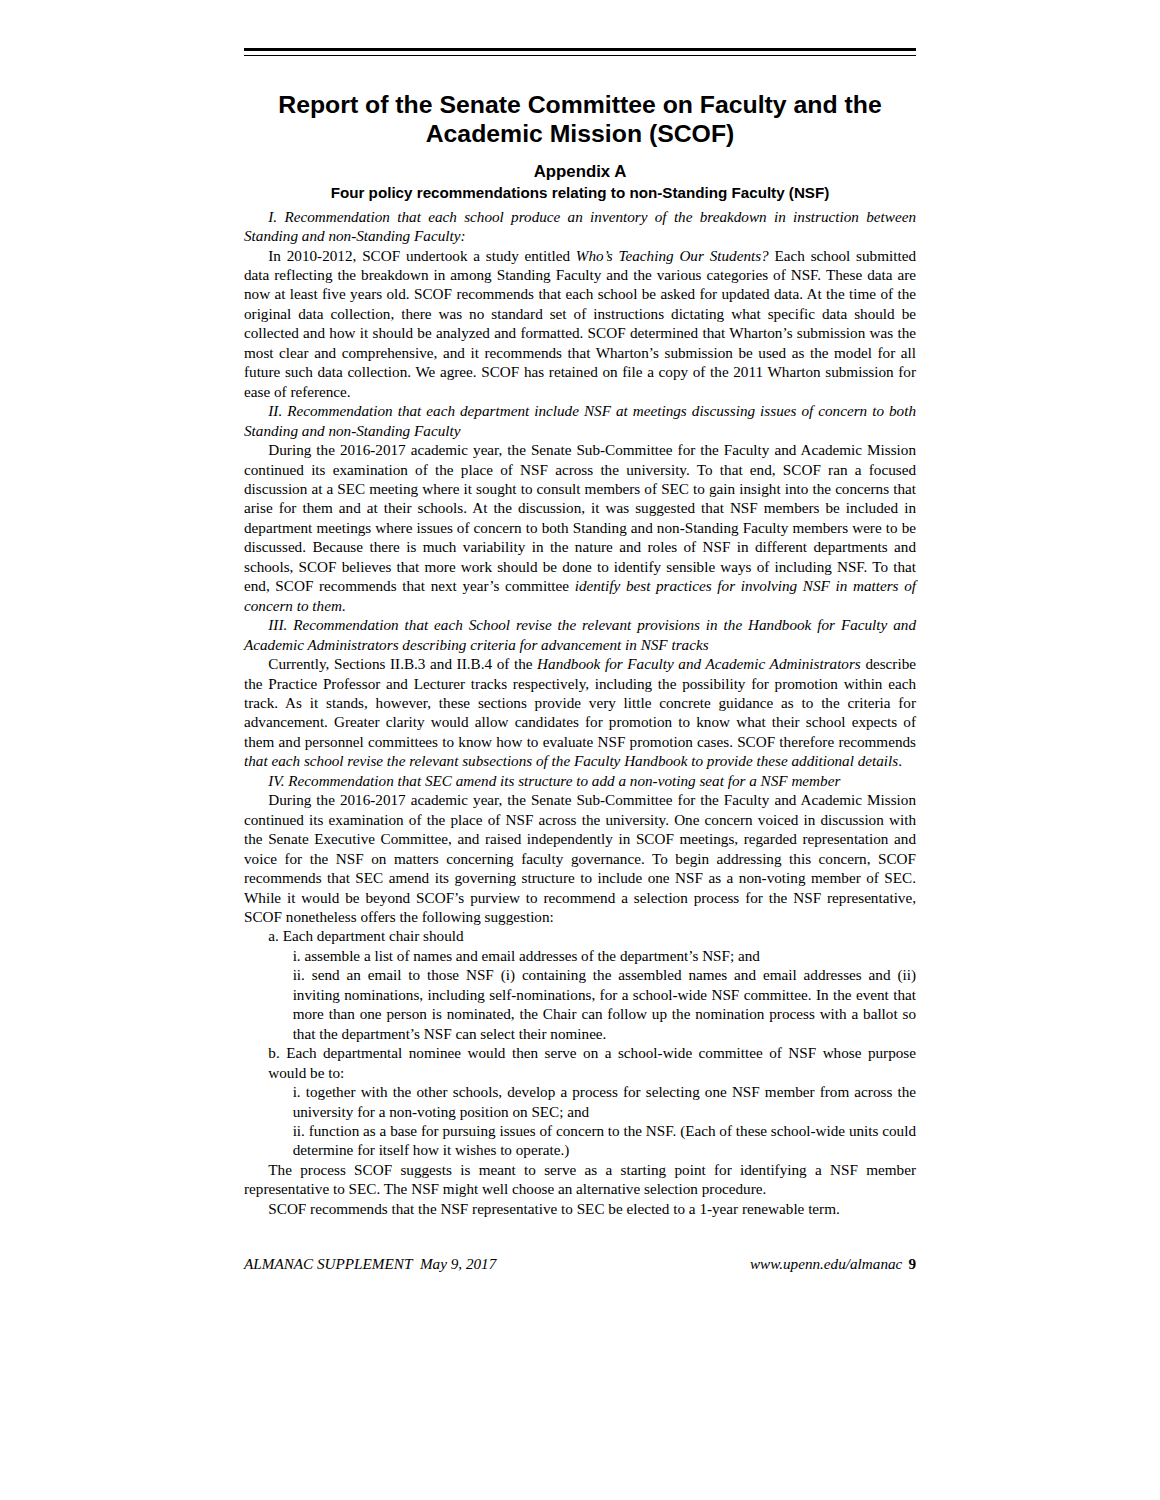Report of the Senate Committee on Faculty and the Academic Mission (SCOF)
Appendix A
Four policy recommendations relating to non-Standing Faculty (NSF)
I. Recommendation that each school produce an inventory of the breakdown in instruction between Standing and non-Standing Faculty:
In 2010-2012, SCOF undertook a study entitled Who’s Teaching Our Students? Each school submitted data reflecting the breakdown in among Standing Faculty and the various categories of NSF. These data are now at least five years old. SCOF recommends that each school be asked for updated data. At the time of the original data collection, there was no standard set of instructions dictating what specific data should be collected and how it should be analyzed and formatted. SCOF determined that Wharton’s submission was the most clear and comprehensive, and it recommends that Wharton’s submission be used as the model for all future such data collection. We agree. SCOF has retained on file a copy of the 2011 Wharton submission for ease of reference.
II. Recommendation that each department include NSF at meetings discussing issues of concern to both Standing and non-Standing Faculty
During the 2016-2017 academic year, the Senate Sub-Committee for the Faculty and Academic Mission continued its examination of the place of NSF across the university. To that end, SCOF ran a focused discussion at a SEC meeting where it sought to consult members of SEC to gain insight into the concerns that arise for them and at their schools. At the discussion, it was suggested that NSF members be included in department meetings where issues of concern to both Standing and non-Standing Faculty members were to be discussed. Because there is much variability in the nature and roles of NSF in different departments and schools, SCOF believes that more work should be done to identify sensible ways of including NSF. To that end, SCOF recommends that next year’s committee identify best practices for involving NSF in matters of concern to them.
III. Recommendation that each School revise the relevant provisions in the Handbook for Faculty and Academic Administrators describing criteria for advancement in NSF tracks
Currently, Sections II.B.3 and II.B.4 of the Handbook for Faculty and Academic Administrators describe the Practice Professor and Lecturer tracks respectively, including the possibility for promotion within each track. As it stands, however, these sections provide very little concrete guidance as to the criteria for advancement. Greater clarity would allow candidates for promotion to know what their school expects of them and personnel committees to know how to evaluate NSF promotion cases. SCOF therefore recommends that each school revise the relevant subsections of the Faculty Handbook to provide these additional details.
IV. Recommendation that SEC amend its structure to add a non-voting seat for a NSF member
During the 2016-2017 academic year, the Senate Sub-Committee for the Faculty and Academic Mission continued its examination of the place of NSF across the university. One concern voiced in discussion with the Senate Executive Committee, and raised independently in SCOF meetings, regarded representation and voice for the NSF on matters concerning faculty governance. To begin addressing this concern, SCOF recommends that SEC amend its governing structure to include one NSF as a non-voting member of SEC. While it would be beyond SCOF’s purview to recommend a selection process for the NSF representative, SCOF nonetheless offers the following suggestion:
a. Each department chair should
i. assemble a list of names and email addresses of the department’s NSF; and
ii. send an email to those NSF (i) containing the assembled names and email addresses and (ii) inviting nominations, including self-nominations, for a school-wide NSF committee. In the event that more than one person is nominated, the Chair can follow up the nomination process with a ballot so that the department’s NSF can select their nominee.
b. Each departmental nominee would then serve on a school-wide committee of NSF whose purpose would be to:
i. together with the other schools, develop a process for selecting one NSF member from across the university for a non-voting position on SEC; and
ii. function as a base for pursuing issues of concern to the NSF. (Each of these school-wide units could determine for itself how it wishes to operate.)
The process SCOF suggests is meant to serve as a starting point for identifying a NSF member representative to SEC. The NSF might well choose an alternative selection procedure.
SCOF recommends that the NSF representative to SEC be elected to a 1-year renewable term.
ALMANAC SUPPLEMENT May 9, 2017
www.upenn.edu/almanac9